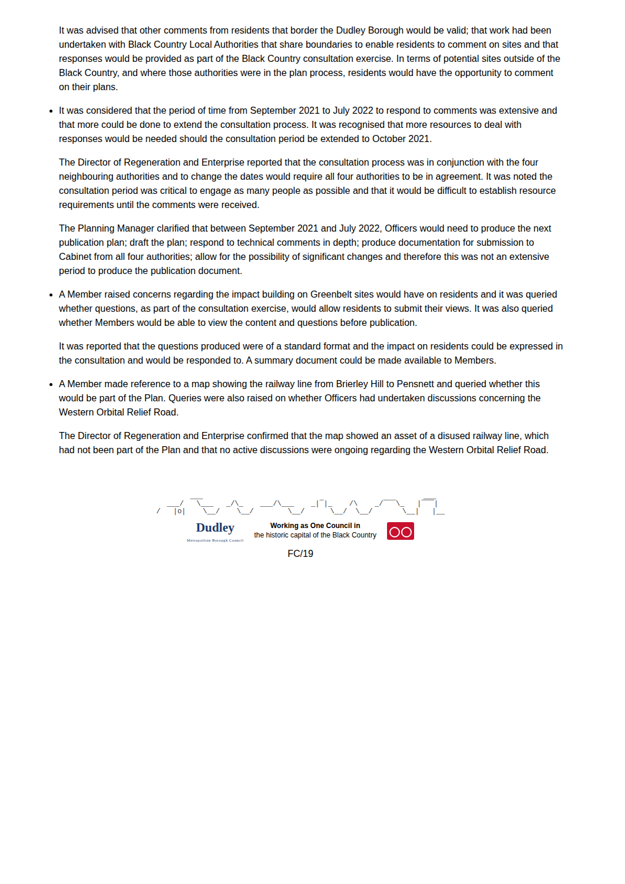It was advised that other comments from residents that border the Dudley Borough would be valid; that work had been undertaken with Black Country Local Authorities that share boundaries to enable residents to comment on sites and that responses would be provided as part of the Black Country consultation exercise. In terms of potential sites outside of the Black Country, and where those authorities were in the plan process, residents would have the opportunity to comment on their plans.
It was considered that the period of time from September 2021 to July 2022 to respond to comments was extensive and that more could be done to extend the consultation process. It was recognised that more resources to deal with responses would be needed should the consultation period be extended to October 2021.
The Director of Regeneration and Enterprise reported that the consultation process was in conjunction with the four neighbouring authorities and to change the dates would require all four authorities to be in agreement. It was noted the consultation period was critical to engage as many people as possible and that it would be difficult to establish resource requirements until the comments were received.
The Planning Manager clarified that between September 2021 and July 2022, Officers would need to produce the next publication plan; draft the plan; respond to technical comments in depth; produce documentation for submission to Cabinet from all four authorities; allow for the possibility of significant changes and therefore this was not an extensive period to produce the publication document.
A Member raised concerns regarding the impact building on Greenbelt sites would have on residents and it was queried whether questions, as part of the consultation exercise, would allow residents to submit their views. It was also queried whether Members would be able to view the content and questions before publication.
It was reported that the questions produced were of a standard format and the impact on residents could be expressed in the consultation and would be responded to. A summary document could be made available to Members.
A Member made reference to a map showing the railway line from Brierley Hill to Pensnett and queried whether this would be part of the Plan. Queries were also raised on whether Officers had undertaken discussions concerning the Western Orbital Relief Road.
The Director of Regeneration and Enterprise confirmed that the map showed an asset of a disused railway line, which had not been part of the Plan and that no active discussions were ongoing regarding the Western Orbital Relief Road.
___ ___ ___/ \___ _/\_ ___/\___ _|‾|_ /\ _/‾‾‾\_ |‾‾‾| / |o| \__/ \__/ \__/ \__/ \__/ \__| |__
DudleyMetropolitan Borough Council Working as One Council in
the historic capital of the Black Country
FC/19